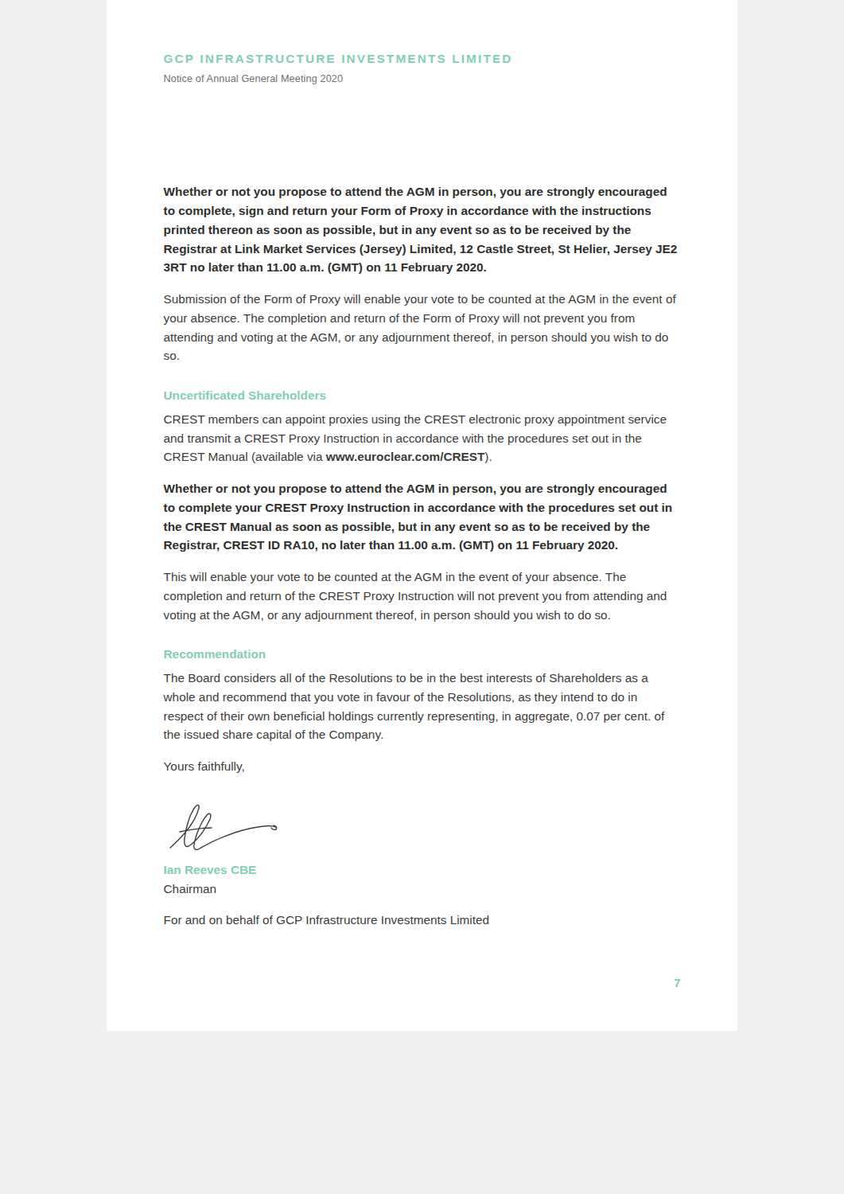GCP Infrastructure Investments Limited
Notice of Annual General Meeting 2020
Whether or not you propose to attend the AGM in person, you are strongly encouraged to complete, sign and return your Form of Proxy in accordance with the instructions printed thereon as soon as possible, but in any event so as to be received by the Registrar at Link Market Services (Jersey) Limited, 12 Castle Street, St Helier, Jersey JE2 3RT no later than 11.00 a.m. (GMT) on 11 February 2020.
Submission of the Form of Proxy will enable your vote to be counted at the AGM in the event of your absence. The completion and return of the Form of Proxy will not prevent you from attending and voting at the AGM, or any adjournment thereof, in person should you wish to do so.
Uncertificated Shareholders
CREST members can appoint proxies using the CREST electronic proxy appointment service and transmit a CREST Proxy Instruction in accordance with the procedures set out in the CREST Manual (available via www.euroclear.com/CREST).
Whether or not you propose to attend the AGM in person, you are strongly encouraged to complete your CREST Proxy Instruction in accordance with the procedures set out in the CREST Manual as soon as possible, but in any event so as to be received by the Registrar, CREST ID RA10, no later than 11.00 a.m. (GMT) on 11 February 2020.
This will enable your vote to be counted at the AGM in the event of your absence. The completion and return of the CREST Proxy Instruction will not prevent you from attending and voting at the AGM, or any adjournment thereof, in person should you wish to do so.
Recommendation
The Board considers all of the Resolutions to be in the best interests of Shareholders as a whole and recommend that you vote in favour of the Resolutions, as they intend to do in respect of their own beneficial holdings currently representing, in aggregate, 0.07 per cent. of the issued share capital of the Company.
Yours faithfully,
Ian Reeves CBE
Chairman
For and on behalf of GCP Infrastructure Investments Limited
7